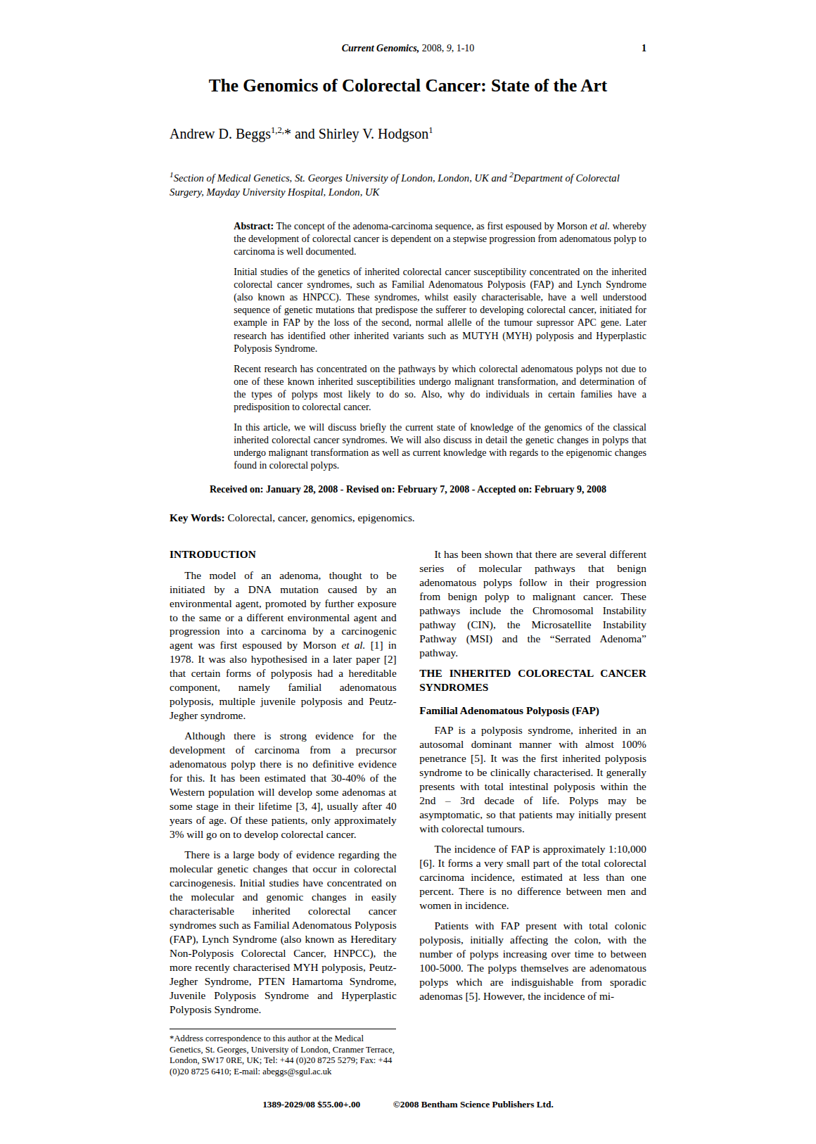Current Genomics, 2008, 9, 1-10 1
The Genomics of Colorectal Cancer: State of the Art
Andrew D. Beggs1,2,* and Shirley V. Hodgson1
1Section of Medical Genetics, St. Georges University of London, London, UK and 2Department of Colorectal Surgery, Mayday University Hospital, London, UK
Abstract: The concept of the adenoma-carcinoma sequence, as first espoused by Morson et al. whereby the development of colorectal cancer is dependent on a stepwise progression from adenomatous polyp to carcinoma is well documented.
Initial studies of the genetics of inherited colorectal cancer susceptibility concentrated on the inherited colorectal cancer syndromes, such as Familial Adenomatous Polyposis (FAP) and Lynch Syndrome (also known as HNPCC). These syndromes, whilst easily characterisable, have a well understood sequence of genetic mutations that predispose the sufferer to developing colorectal cancer, initiated for example in FAP by the loss of the second, normal allelle of the tumour supressor APC gene. Later research has identified other inherited variants such as MUTYH (MYH) polyposis and Hyperplastic Polyposis Syndrome.
Recent research has concentrated on the pathways by which colorectal adenomatous polyps not due to one of these known inherited susceptibilities undergo malignant transformation, and determination of the types of polyps most likely to do so. Also, why do individuals in certain families have a predisposition to colorectal cancer.
In this article, we will discuss briefly the current state of knowledge of the genomics of the classical inherited colorectal cancer syndromes. We will also discuss in detail the genetic changes in polyps that undergo malignant transformation as well as current knowledge with regards to the epigenomic changes found in colorectal polyps.
Received on: January 28, 2008 - Revised on: February 7, 2008 - Accepted on: February 9, 2008
Key Words: Colorectal, cancer, genomics, epigenomics.
Introduction
The model of an adenoma, thought to be initiated by a DNA mutation caused by an environmental agent, promoted by further exposure to the same or a different environmental agent and progression into a carcinoma by a carcinogenic agent was first espoused by Morson et al. [1] in 1978. It was also hypothesised in a later paper [2] that certain forms of polyposis had a hereditable component, namely familial adenomatous polyposis, multiple juvenile polyposis and Peutz-Jegher syndrome.
Although there is strong evidence for the development of carcinoma from a precursor adenomatous polyp there is no definitive evidence for this. It has been estimated that 30-40% of the Western population will develop some adenomas at some stage in their lifetime [3, 4], usually after 40 years of age. Of these patients, only approximately 3% will go on to develop colorectal cancer.
There is a large body of evidence regarding the molecular genetic changes that occur in colorectal carcinogenesis. Initial studies have concentrated on the molecular and genomic changes in easily characterisable inherited colorectal cancer syndromes such as Familial Adenomatous Polyposis (FAP), Lynch Syndrome (also known as Hereditary Non-Polyposis Colorectal Cancer, HNPCC), the more recently characterised MYH polyposis, Peutz-Jegher Syndrome, PTEN Hamartoma Syndrome, Juvenile Polyposis Syndrome and Hyperplastic Polyposis Syndrome.
It has been shown that there are several different series of molecular pathways that benign adenomatous polyps follow in their progression from benign polyp to malignant cancer. These pathways include the Chromosomal Instability pathway (CIN), the Microsatellite Instability Pathway (MSI) and the “Serrated Adenoma” pathway.
The Inherited Colorectal Cancer Syndromes
Familial Adenomatous Polyposis (FAP)
FAP is a polyposis syndrome, inherited in an autosomal dominant manner with almost 100% penetrance [5]. It was the first inherited polyposis syndrome to be clinically characterised. It generally presents with total intestinal polyposis within the 2nd – 3rd decade of life. Polyps may be asymptomatic, so that patients may initially present with colorectal tumours.
The incidence of FAP is approximately 1:10,000 [6]. It forms a very small part of the total colorectal carcinoma incidence, estimated at less than one percent. There is no difference between men and women in incidence.
Patients with FAP present with total colonic polyposis, initially affecting the colon, with the number of polyps increasing over time to between 100-5000. The polyps themselves are adenomatous polyps which are indisguishable from sporadic adenomas [5]. However, the incidence of mi-
*Address correspondence to this author at the Medical Genetics, St. Georges, University of London, Cranmer Terrace, London, SW17 0RE, UK; Tel: +44 (0)20 8725 5279; Fax: +44 (0)20 8725 6410; E-mail: abeggs@sgul.ac.uk
1389-2029/08 $55.00+.00 ©2008 Bentham Science Publishers Ltd.